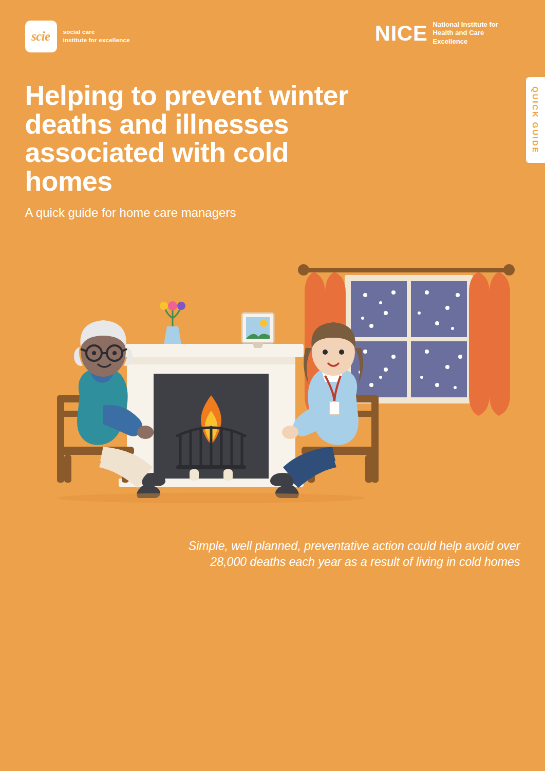scie
social care
institute for excellence
NICE
National Institute for
Health and Care Excellence
QUICK GUIDE
Helping to prevent winter deaths and illnesses associated with cold homes
A quick guide for home care managers
Older person and care worker seated by a lit fireplace at night
Simple, well planned, preventative action could help avoid over 28,000 deaths each year as a result of living in cold homes